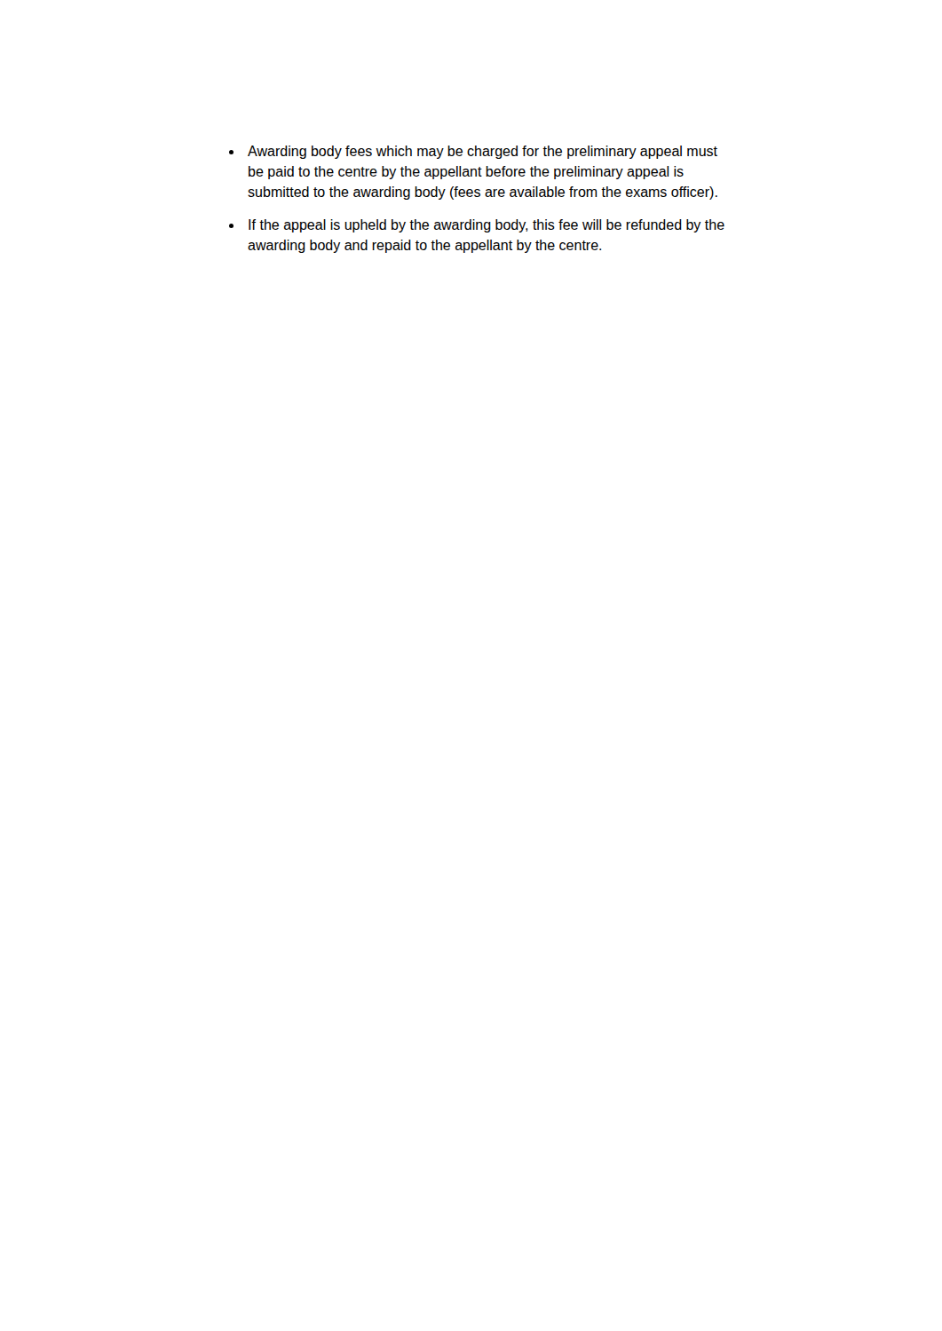Awarding body fees which may be charged for the preliminary appeal must be paid to the centre by the appellant before the preliminary appeal is submitted to the awarding body (fees are available from the exams officer).
If the appeal is upheld by the awarding body, this fee will be refunded by the awarding body and repaid to the appellant by the centre.